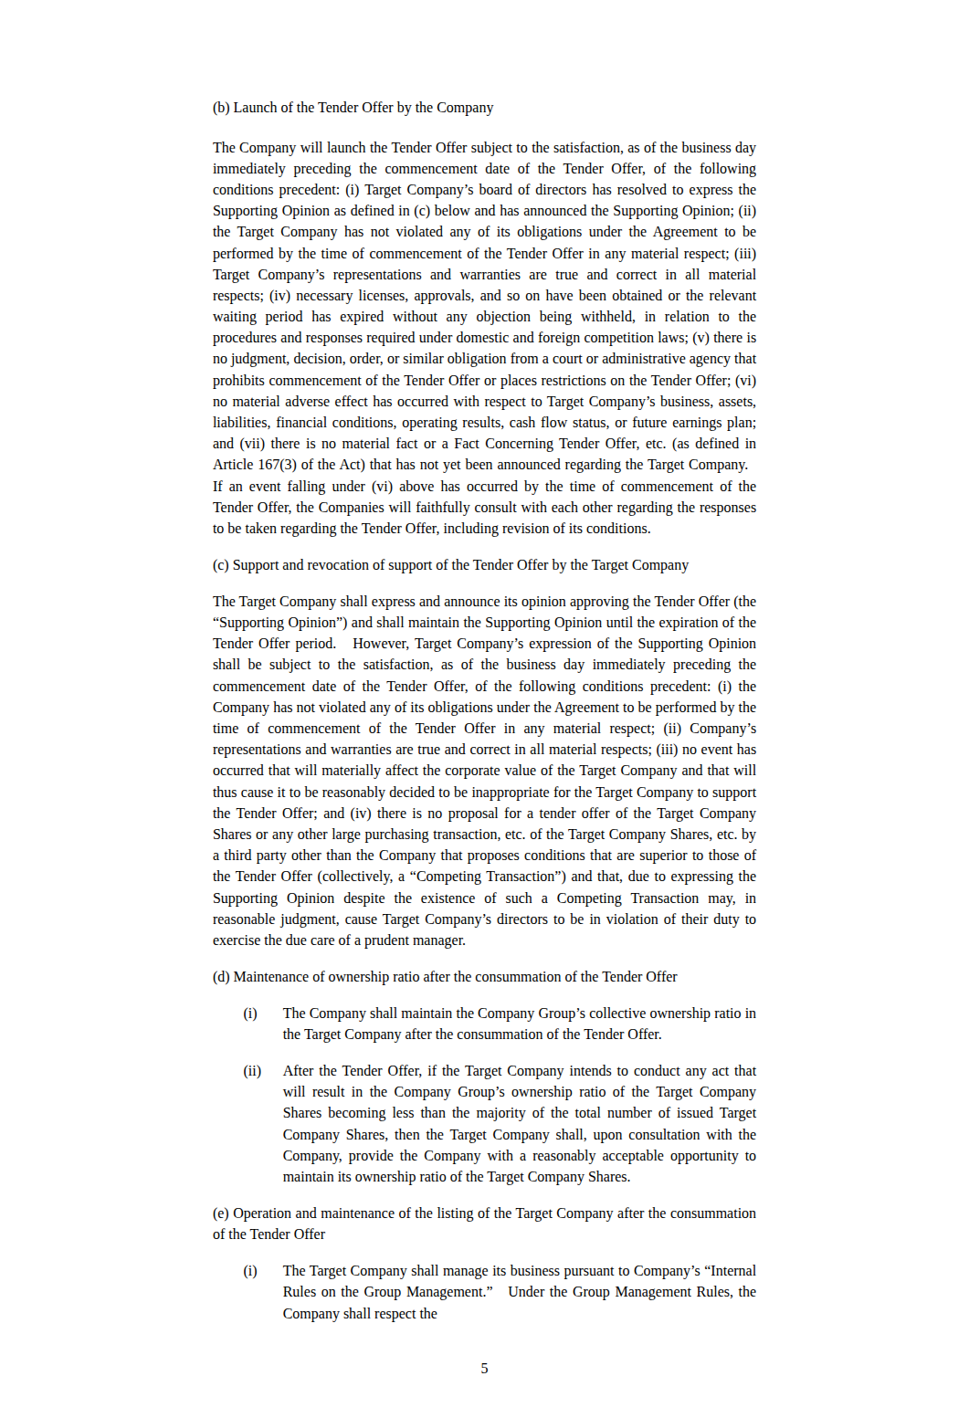(b) Launch of the Tender Offer by the Company
The Company will launch the Tender Offer subject to the satisfaction, as of the business day immediately preceding the commencement date of the Tender Offer, of the following conditions precedent: (i) Target Company’s board of directors has resolved to express the Supporting Opinion as defined in (c) below and has announced the Supporting Opinion; (ii) the Target Company has not violated any of its obligations under the Agreement to be performed by the time of commencement of the Tender Offer in any material respect; (iii) Target Company’s representations and warranties are true and correct in all material respects; (iv) necessary licenses, approvals, and so on have been obtained or the relevant waiting period has expired without any objection being withheld, in relation to the procedures and responses required under domestic and foreign competition laws; (v) there is no judgment, decision, order, or similar obligation from a court or administrative agency that prohibits commencement of the Tender Offer or places restrictions on the Tender Offer; (vi) no material adverse effect has occurred with respect to Target Company’s business, assets, liabilities, financial conditions, operating results, cash flow status, or future earnings plan; and (vii) there is no material fact or a Fact Concerning Tender Offer, etc. (as defined in Article 167(3) of the Act) that has not yet been announced regarding the Target Company. If an event falling under (vi) above has occurred by the time of commencement of the Tender Offer, the Companies will faithfully consult with each other regarding the responses to be taken regarding the Tender Offer, including revision of its conditions.
(c) Support and revocation of support of the Tender Offer by the Target Company
The Target Company shall express and announce its opinion approving the Tender Offer (the “Supporting Opinion”) and shall maintain the Supporting Opinion until the expiration of the Tender Offer period. However, Target Company’s expression of the Supporting Opinion shall be subject to the satisfaction, as of the business day immediately preceding the commencement date of the Tender Offer, of the following conditions precedent: (i) the Company has not violated any of its obligations under the Agreement to be performed by the time of commencement of the Tender Offer in any material respect; (ii) Company’s representations and warranties are true and correct in all material respects; (iii) no event has occurred that will materially affect the corporate value of the Target Company and that will thus cause it to be reasonably decided to be inappropriate for the Target Company to support the Tender Offer; and (iv) there is no proposal for a tender offer of the Target Company Shares or any other large purchasing transaction, etc. of the Target Company Shares, etc. by a third party other than the Company that proposes conditions that are superior to those of the Tender Offer (collectively, a “Competing Transaction”) and that, due to expressing the Supporting Opinion despite the existence of such a Competing Transaction may, in reasonable judgment, cause Target Company’s directors to be in violation of their duty to exercise the due care of a prudent manager.
(d) Maintenance of ownership ratio after the consummation of the Tender Offer
(i)
The Company shall maintain the Company Group’s collective ownership ratio in the Target Company after the consummation of the Tender Offer.
(ii)
After the Tender Offer, if the Target Company intends to conduct any act that will result in the Company Group’s ownership ratio of the Target Company Shares becoming less than the majority of the total number of issued Target Company Shares, then the Target Company shall, upon consultation with the Company, provide the Company with a reasonably acceptable opportunity to maintain its ownership ratio of the Target Company Shares.
(e) Operation and maintenance of the listing of the Target Company after the consummation of the Tender Offer
(i)
The Target Company shall manage its business pursuant to Company’s “Internal Rules on the Group Management.” Under the Group Management Rules, the Company shall respect the
5